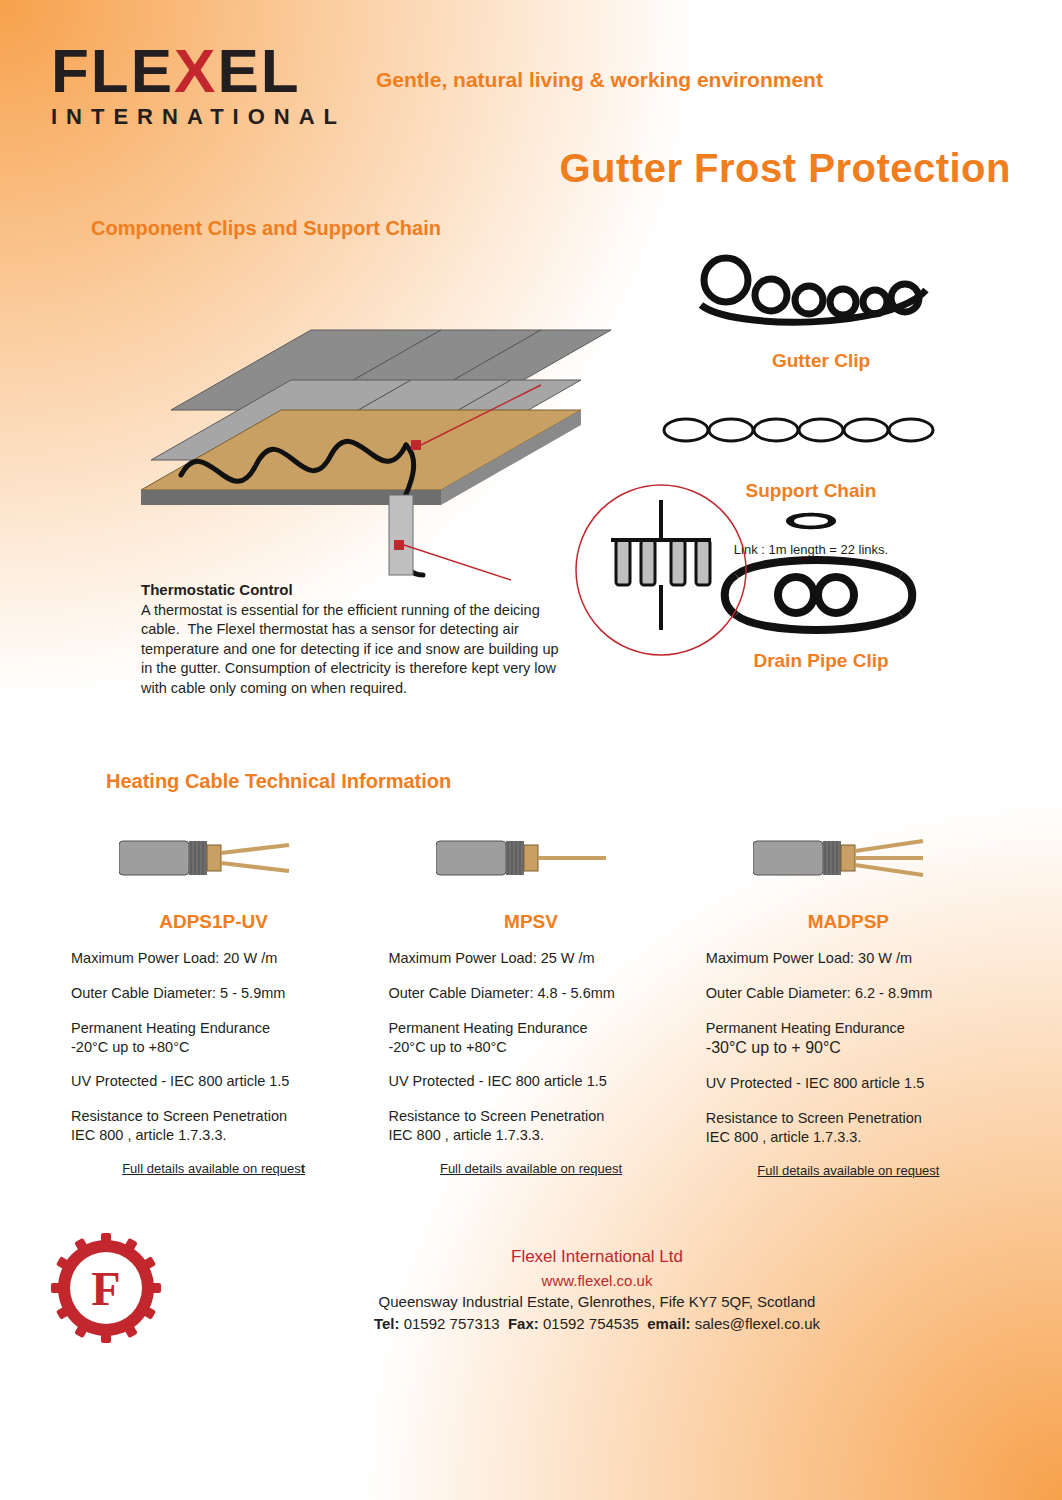FLEXEL
INTERNATIONAL
Gentle, natural living & working environment
Gutter Frost Protection
Component Clips and Support Chain
Gutter Clip
Support Chain
Link : 1m length = 22 links.
Drain Pipe Clip
Thermostatic Control
A thermostat is essential for the efficient running of the deicing cable. The Flexel thermostat has a sensor for detecting air temperature and one for detecting if ice and snow are building up in the gutter. Consumption of electricity is therefore kept very low with cable only coming on when required.
Heating Cable Technical Information
ADPS1P-UV
Maximum Power Load: 20 W /m
Outer Cable Diameter: 5 - 5.9mm
Permanent Heating Endurance
-20°C up to +80°C
UV Protected - IEC 800 article 1.5
Resistance to Screen Penetration
IEC 800 , article 1.7.3.3.
Full details available on request
MPSV
Maximum Power Load: 25 W /m
Outer Cable Diameter: 4.8 - 5.6mm
Permanent Heating Endurance
-20°C up to +80°C
UV Protected - IEC 800 article 1.5
Resistance to Screen Penetration
IEC 800 , article 1.7.3.3.
Full details available on request
MADPSP
Maximum Power Load: 30 W /m
Outer Cable Diameter: 6.2 - 8.9mm
Permanent Heating Endurance
-30°C up to + 90°C
UV Protected - IEC 800 article 1.5
Resistance to Screen Penetration
IEC 800 , article 1.7.3.3.
Full details available on request
F
Flexel International Ltd
www.flexel.co.uk
Queensway Industrial Estate, Glenrothes, Fife KY7 5QF, Scotland
Tel: 01592 757313 Fax: 01592 754535 email: sales@flexel.co.uk